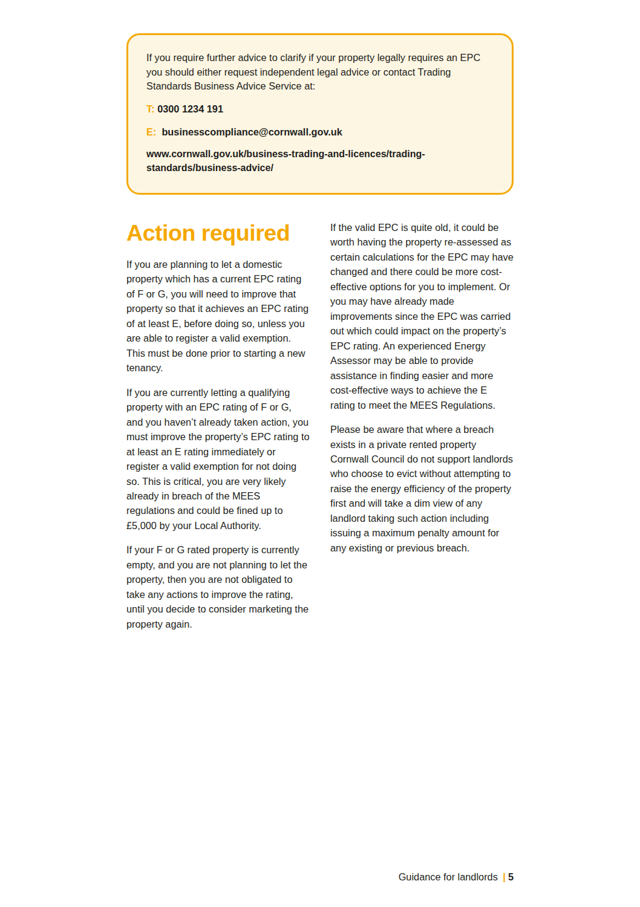If you require further advice to clarify if your property legally requires an EPC you should either request independent legal advice or contact Trading Standards Business Advice Service at:
T: 0300 1234 191
E: businesscompliance@cornwall.gov.uk
www.cornwall.gov.uk/business-trading-and-licences/trading-standards/business-advice/
Action required
If you are planning to let a domestic property which has a current EPC rating of F or G, you will need to improve that property so that it achieves an EPC rating of at least E, before doing so, unless you are able to register a valid exemption. This must be done prior to starting a new tenancy.
If you are currently letting a qualifying property with an EPC rating of F or G, and you haven’t already taken action, you must improve the property’s EPC rating to at least an E rating immediately or register a valid exemption for not doing so. This is critical, you are very likely already in breach of the MEES regulations and could be fined up to £5,000 by your Local Authority.
If your F or G rated property is currently empty, and you are not planning to let the property, then you are not obligated to take any actions to improve the rating, until you decide to consider marketing the property again.
If the valid EPC is quite old, it could be worth having the property re-assessed as certain calculations for the EPC may have changed and there could be more cost-effective options for you to implement. Or you may have already made improvements since the EPC was carried out which could impact on the property’s EPC rating. An experienced Energy Assessor may be able to provide assistance in finding easier and more cost-effective ways to achieve the E rating to meet the MEES Regulations.
Please be aware that where a breach exists in a private rented property Cornwall Council do not support landlords who choose to evict without attempting to raise the energy efficiency of the property first and will take a dim view of any landlord taking such action including issuing a maximum penalty amount for any existing or previous breach.
Guidance for landlords |5